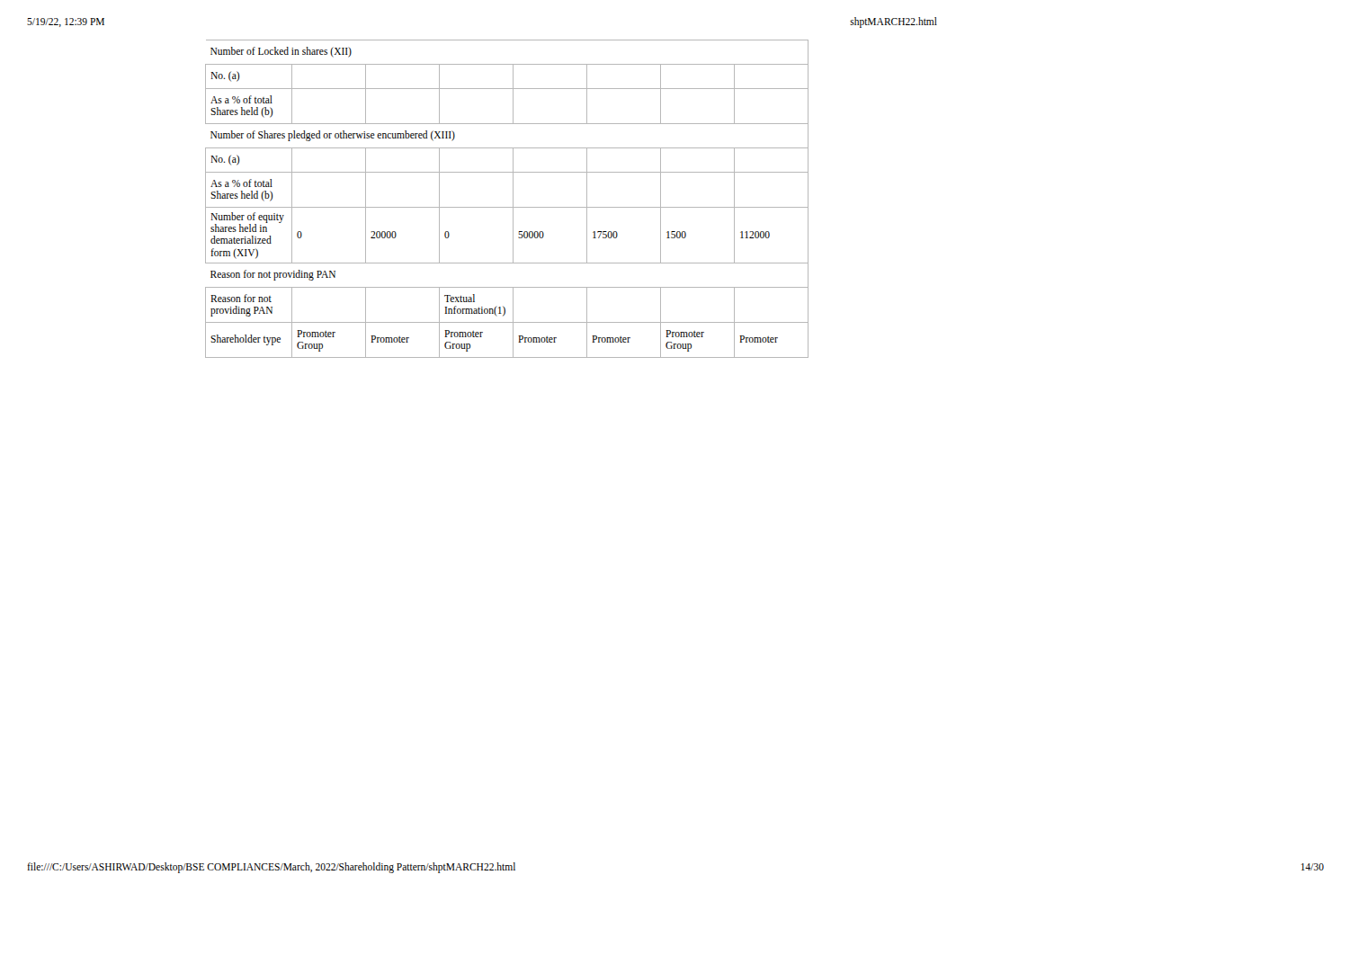5/19/22, 12:39 PM
shptMARCH22.html
| Number of Locked in shares (XII) |
| No. (a) | | | | | | | |
| As a % of total Shares held (b) | | | | | | | |
| Number of Shares pledged or otherwise encumbered (XIII) |
| No. (a) | | | | | | | |
| As a % of total Shares held (b) | | | | | | | |
| Number of equity shares held in dematerialized form (XIV) | 0 | 20000 | 0 | 50000 | 17500 | 1500 | 112000 |
| Reason for not providing PAN |
| Reason for not providing PAN | | | Textual Information(1) | | | | |
| Shareholder type | Promoter Group | Promoter | Promoter Group | Promoter | Promoter | Promoter Group | Promoter |
file:///C:/Users/ASHIRWAD/Desktop/BSE COMPLIANCES/March, 2022/Shareholding Pattern/shptMARCH22.html
14/30